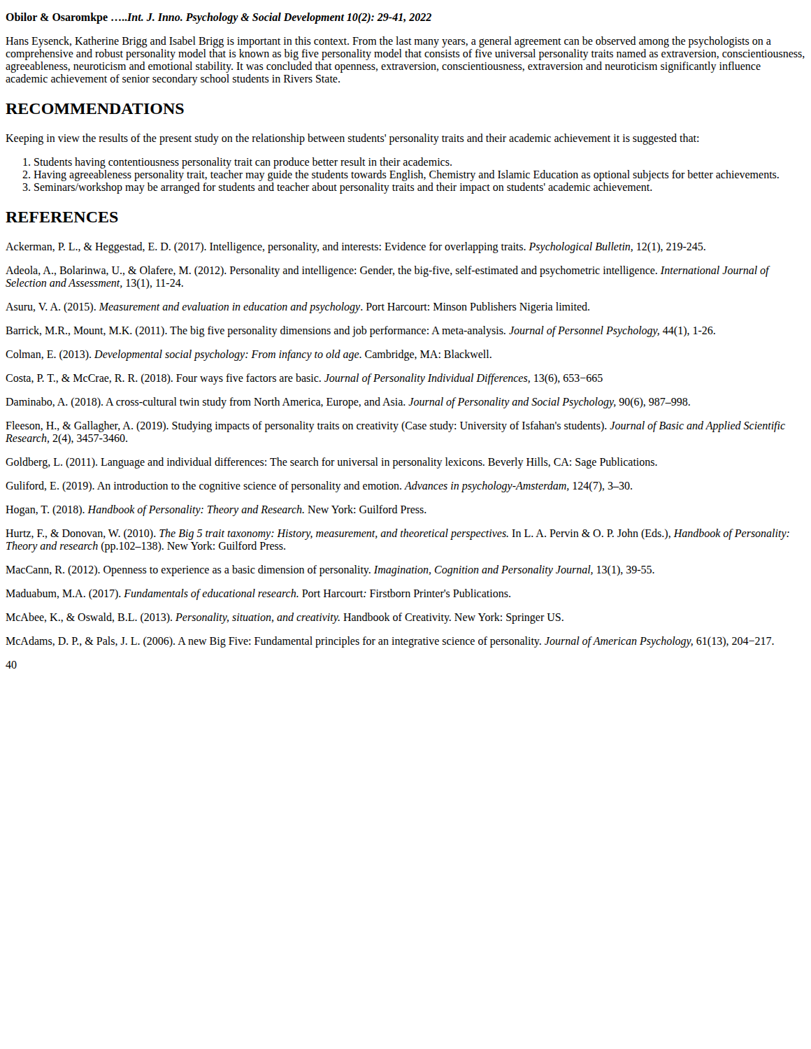Obilor & Osaromkpe …..Int. J. Inno. Psychology & Social Development 10(2): 29-41, 2022
Hans Eysenck, Katherine Brigg and Isabel Brigg is important in this context. From the last many years, a general agreement can be observed among the psychologists on a comprehensive and robust personality model that is known as big five personality model that consists of five universal personality traits named as extraversion, conscientiousness, agreeableness, neuroticism and emotional stability. It was concluded that openness, extraversion, conscientiousness, extraversion and neuroticism significantly influence academic achievement of senior secondary school students in Rivers State.
RECOMMENDATIONS
Keeping in view the results of the present study on the relationship between students' personality traits and their academic achievement it is suggested that:
Students having contentiousness personality trait can produce better result in their academics.
Having agreeableness personality trait, teacher may guide the students towards English, Chemistry and Islamic Education as optional subjects for better achievements.
Seminars/workshop may be arranged for students and teacher about personality traits and their impact on students' academic achievement.
REFERENCES
Ackerman, P. L., & Heggestad, E. D. (2017). Intelligence, personality, and interests: Evidence for overlapping traits. Psychological Bulletin, 12(1), 219-245.
Adeola, A., Bolarinwa, U., & Olafere, M. (2012). Personality and intelligence: Gender, the big-five, self-estimated and psychometric intelligence. International Journal of Selection and Assessment, 13(1), 11-24.
Asuru, V. A. (2015). Measurement and evaluation in education and psychology. Port Harcourt: Minson Publishers Nigeria limited.
Barrick, M.R., Mount, M.K. (2011). The big five personality dimensions and job performance: A meta-analysis. Journal of Personnel Psychology, 44(1), 1-26.
Colman, E. (2013). Developmental social psychology: From infancy to old age. Cambridge, MA: Blackwell.
Costa, P. T., & McCrae, R. R. (2018). Four ways five factors are basic. Journal of Personality Individual Differences, 13(6), 653−665
Daminabo, A. (2018). A cross-cultural twin study from North America, Europe, and Asia. Journal of Personality and Social Psychology, 90(6), 987–998.
Fleeson, H., & Gallagher, A. (2019). Studying impacts of personality traits on creativity (Case study: University of Isfahan's students). Journal of Basic and Applied Scientific Research, 2(4), 3457-3460.
Goldberg, L. (2011). Language and individual differences: The search for universal in personality lexicons. Beverly Hills, CA: Sage Publications.
Guliford, E. (2019). An introduction to the cognitive science of personality and emotion. Advances in psychology-Amsterdam, 124(7), 3–30.
Hogan, T. (2018). Handbook of Personality: Theory and Research. New York: Guilford Press.
Hurtz, F., & Donovan, W. (2010). The Big 5 trait taxonomy: History, measurement, and theoretical perspectives. In L. A. Pervin & O. P. John (Eds.), Handbook of Personality: Theory and research (pp.102–138). New York: Guilford Press.
MacCann, R. (2012). Openness to experience as a basic dimension of personality. Imagination, Cognition and Personality Journal, 13(1), 39-55.
Maduabum, M.A. (2017). Fundamentals of educational research. Port Harcourt: Firstborn Printer's Publications.
McAbee, K., & Oswald, B.L. (2013). Personality, situation, and creativity. Handbook of Creativity. New York: Springer US.
McAdams, D. P., & Pals, J. L. (2006). A new Big Five: Fundamental principles for an integrative science of personality. Journal of American Psychology, 61(13), 204−217.
40